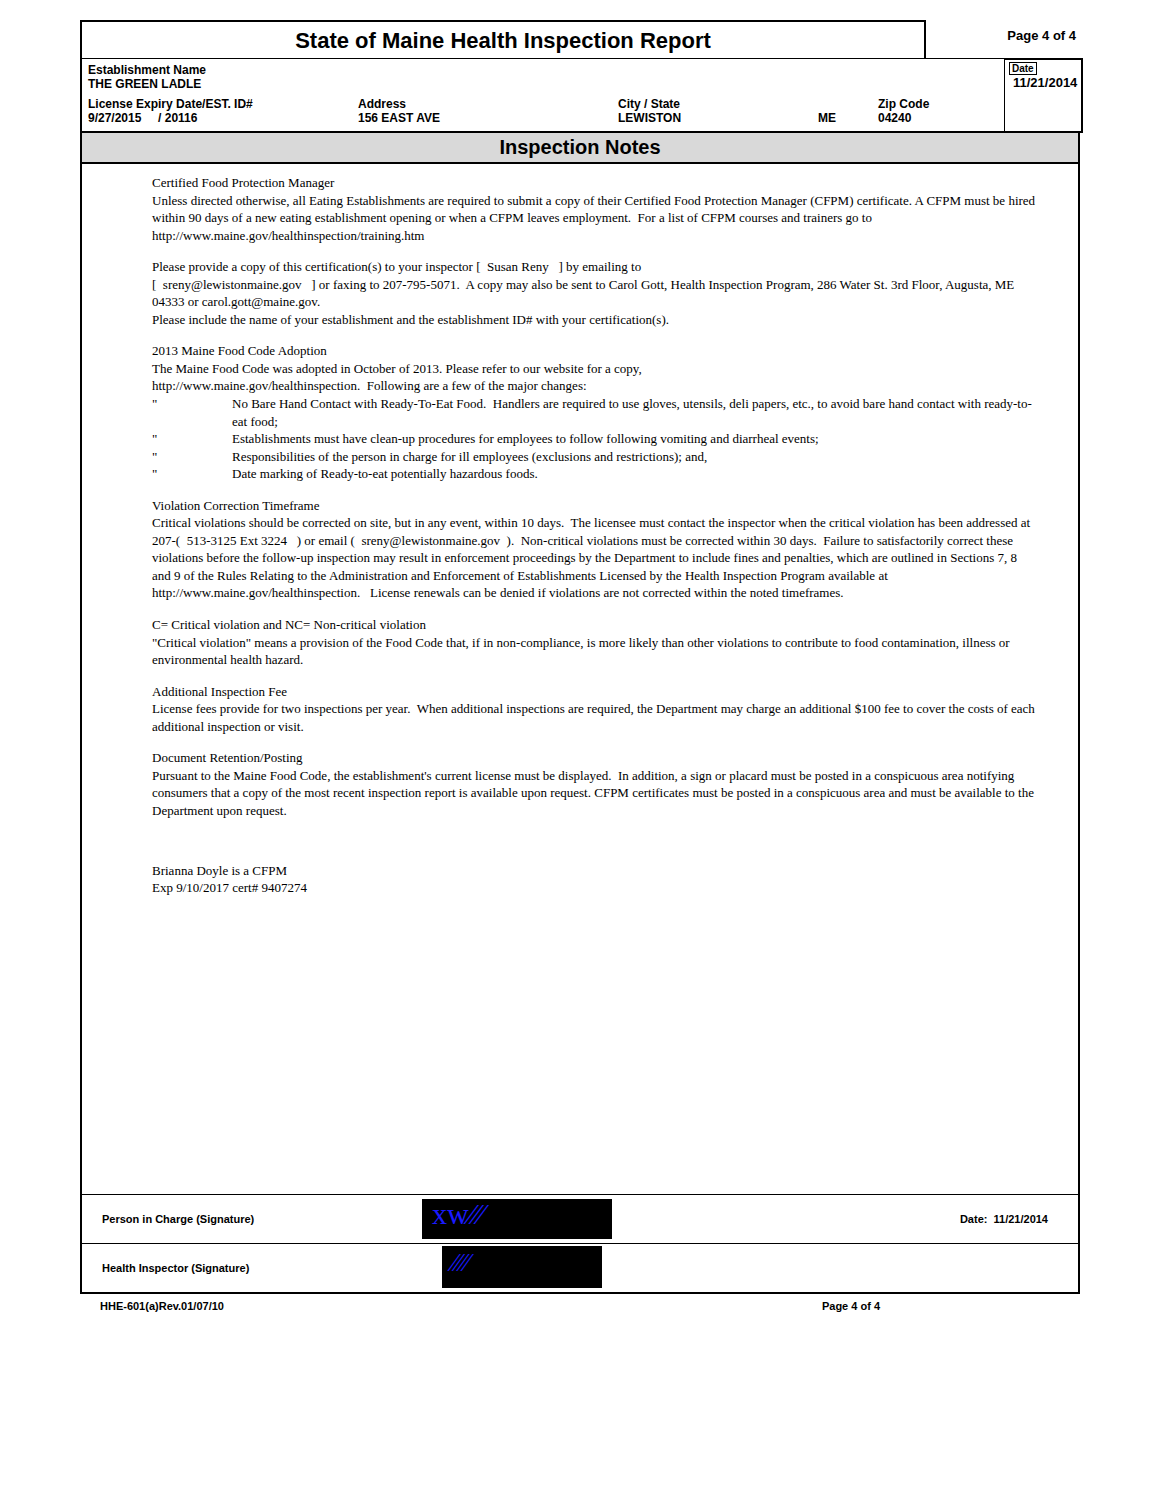State of Maine Health Inspection Report
Page 4 of 4
Establishment Name
THE GREEN LADLE
License Expiry Date/EST. ID#
9/27/2015 / 20116
Address
156 EAST AVE
City / State
LEWISTON
ME
Zip Code
04240
Date 11/21/2014
Inspection Notes
Certified Food Protection Manager
Unless directed otherwise, all Eating Establishments are required to submit a copy of their Certified Food Protection Manager (CFPM) certificate. A CFPM must be hired within 90 days of a new eating establishment opening or when a CFPM leaves employment. For a list of CFPM courses and trainers go to http://www.maine.gov/healthinspection/training.htm
Please provide a copy of this certification(s) to your inspector [ Susan Reny ] by emailing to
[ sreny@lewistonmaine.gov ] or faxing to 207-795-5071. A copy may also be sent to Carol Gott, Health Inspection Program, 286 Water St. 3rd Floor, Augusta, ME 04333 or carol.gott@maine.gov.
Please include the name of your establishment and the establishment ID# with your certification(s).
2013 Maine Food Code Adoption
The Maine Food Code was adopted in October of 2013. Please refer to our website for a copy,
http://www.maine.gov/healthinspection. Following are a few of the major changes:
"
No Bare Hand Contact with Ready-To-Eat Food. Handlers are required to use gloves, utensils, deli papers, etc., to avoid bare hand contact with ready-to-eat food;
"
Establishments must have clean-up procedures for employees to follow following vomiting and diarrheal events;
"
Responsibilities of the person in charge for ill employees (exclusions and restrictions); and,
"
Date marking of Ready-to-eat potentially hazardous foods.
Violation Correction Timeframe
Critical violations should be corrected on site, but in any event, within 10 days. The licensee must contact the inspector when the critical violation has been addressed at 207-( 513-3125 Ext 3224 ) or email ( sreny@lewistonmaine.gov ). Non-critical violations must be corrected within 30 days. Failure to satisfactorily correct these violations before the follow-up inspection may result in enforcement proceedings by the Department to include fines and penalties, which are outlined in Sections 7, 8 and 9 of the Rules Relating to the Administration and Enforcement of Establishments Licensed by the Health Inspection Program available at http://www.maine.gov/healthinspection. License renewals can be denied if violations are not corrected within the noted timeframes.
C= Critical violation and NC= Non-critical violation
"Critical violation" means a provision of the Food Code that, if in non-compliance, is more likely than other violations to contribute to food contamination, illness or environmental health hazard.
Additional Inspection Fee
License fees provide for two inspections per year. When additional inspections are required, the Department may charge an additional $100 fee to cover the costs of each additional inspection or visit.
Document Retention/Posting
Pursuant to the Maine Food Code, the establishment's current license must be displayed. In addition, a sign or placard must be posted in a conspicuous area notifying consumers that a copy of the most recent inspection report is available upon request. CFPM certificates must be posted in a conspicuous area and must be available to the Department upon request.
Brianna Doyle is a CFPM
Exp 9/10/2017 cert# 9407274
Person in Charge (Signature)
xw⁄⁄⁄
Date: 11/21/2014
Health Inspector (Signature)
⁄⁄⁄⁄
HHE-601(a)Rev.01/07/10
Page 4 of 4